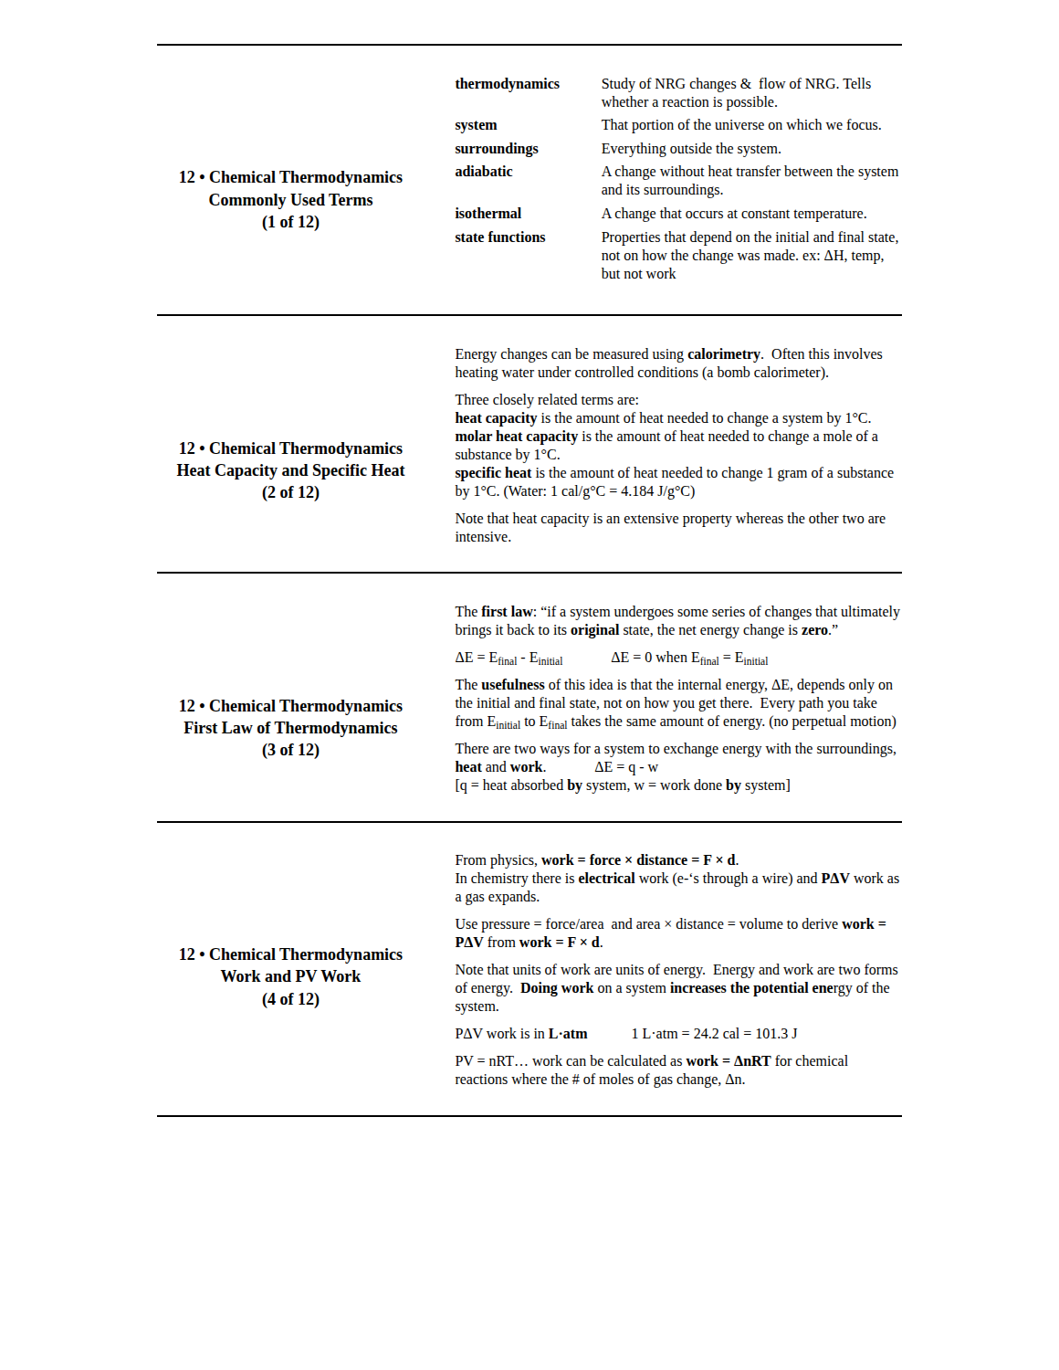12 • Chemical Thermodynamics
Commonly Used Terms
(1 of 12)
| thermodynamics | Study of NRG changes & flow of NRG. Tells whether a reaction is possible. |
| system | That portion of the universe on which we focus. |
| surroundings | Everything outside the system. |
| adiabatic | A change without heat transfer between the system and its surroundings. |
| isothermal | A change that occurs at constant temperature. |
| state functions | Properties that depend on the initial and final state, not on how the change was made. ex: ΔH, temp, but not work |
12 • Chemical Thermodynamics
Heat Capacity and Specific Heat
(2 of 12)
Energy changes can be measured using calorimetry. Often this involves heating water under controlled conditions (a bomb calorimeter).
Three closely related terms are:
heat capacity is the amount of heat needed to change a system by 1°C.
molar heat capacity is the amount of heat needed to change a mole of a substance by 1°C.
specific heat is the amount of heat needed to change 1 gram of a substance by 1°C. (Water: 1 cal/g°C = 4.184 J/g°C)
Note that heat capacity is an extensive property whereas the other two are intensive.
12 • Chemical Thermodynamics
First Law of Thermodynamics
(3 of 12)
The first law: “if a system undergoes some series of changes that ultimately brings it back to its original state, the net energy change is zero.”
ΔE = Efinal - Einitial ΔE = 0 when Efinal = Einitial
The usefulness of this idea is that the internal energy, ΔE, depends only on the initial and final state, not on how you get there. Every path you take from Einitial to Efinal takes the same amount of energy. (no perpetual motion)
There are two ways for a system to exchange energy with the surroundings, heat and work. ΔE = q - w
[q = heat absorbed by system, w = work done by system]
12 • Chemical Thermodynamics
Work and PV Work
(4 of 12)
From physics, work = force × distance = F × d.
In chemistry there is electrical work (e-‘s through a wire) and PΔV work as a gas expands.
Use pressure = force/area and area × distance = volume to derive work = PΔV from work = F × d.
Note that units of work are units of energy. Energy and work are two forms of energy. Doing work on a system increases the potential energy of the system.
PΔV work is in L·atm 1 L·atm = 24.2 cal = 101.3 J
PV = nRT… work can be calculated as work = ΔnRT for chemical reactions where the # of moles of gas change, Δn.